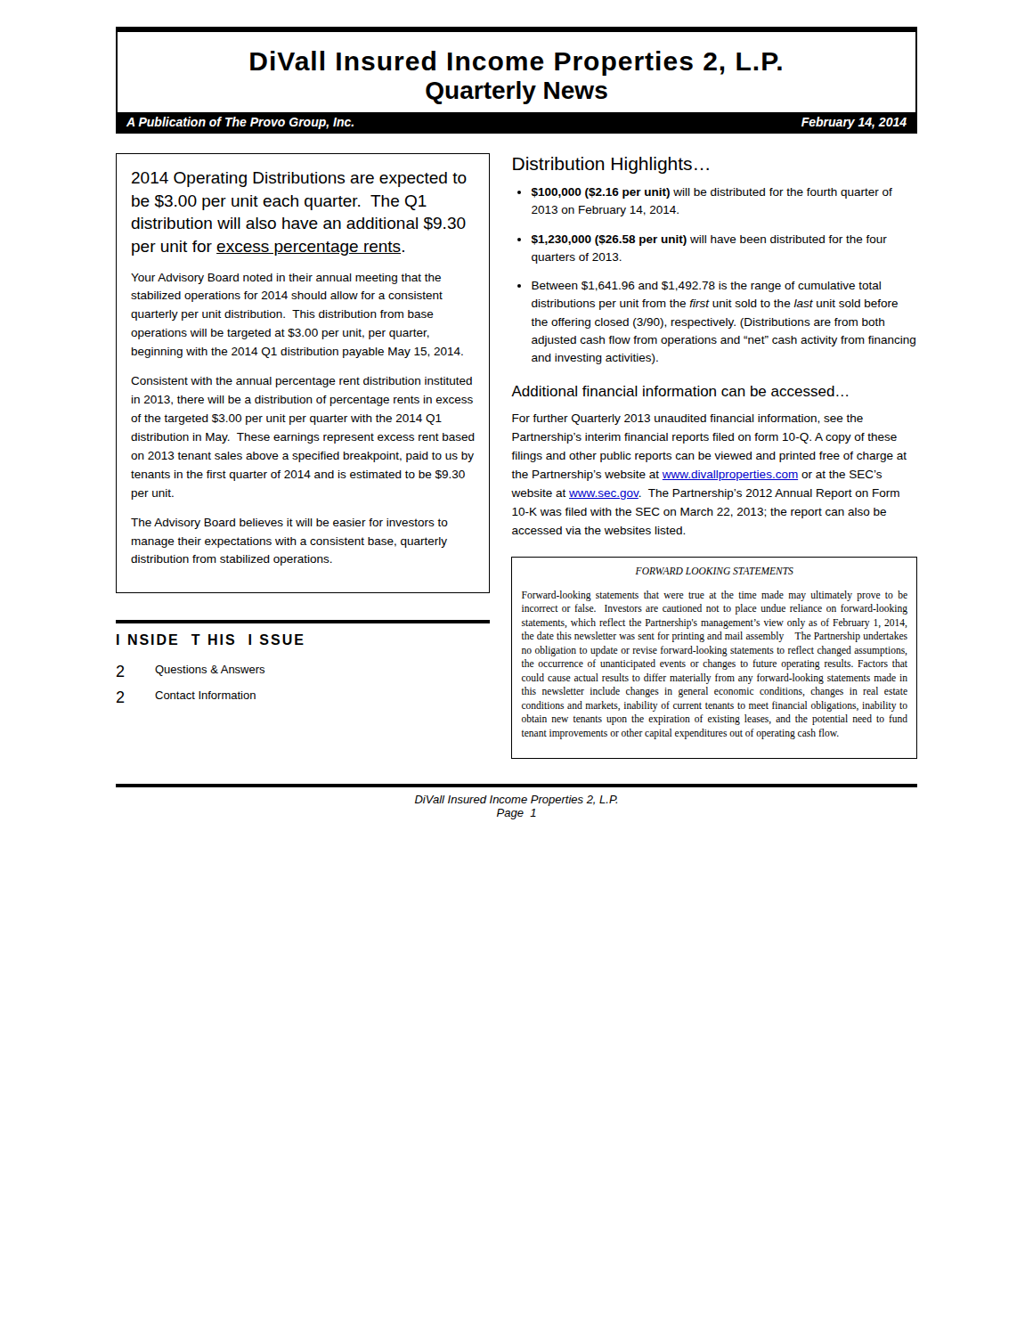DiVall Insured Income Properties 2, L.P.
Quarterly News
A Publication of The Provo Group, Inc. February 14, 2014
2014 Operating Distributions are expected to be $3.00 per unit each quarter. The Q1 distribution will also have an additional $9.30 per unit for excess percentage rents.
Your Advisory Board noted in their annual meeting that the stabilized operations for 2014 should allow for a consistent quarterly per unit distribution. This distribution from base operations will be targeted at $3.00 per unit, per quarter, beginning with the 2014 Q1 distribution payable May 15, 2014.
Consistent with the annual percentage rent distribution instituted in 2013, there will be a distribution of percentage rents in excess of the targeted $3.00 per unit per quarter with the 2014 Q1 distribution in May. These earnings represent excess rent based on 2013 tenant sales above a specified breakpoint, paid to us by tenants in the first quarter of 2014 and is estimated to be $9.30 per unit.
The Advisory Board believes it will be easier for investors to manage their expectations with a consistent base, quarterly distribution from stabilized operations.
I NSIDE T HIS I SSUE
| 2 | Questions & Answers |
| 2 | Contact Information |
Distribution Highlights…
$100,000 ($2.16 per unit) will be distributed for the fourth quarter of 2013 on February 14, 2014.
$1,230,000 ($26.58 per unit) will have been distributed for the four quarters of 2013.
Between $1,641.96 and $1,492.78 is the range of cumulative total distributions per unit from the first unit sold to the last unit sold before the offering closed (3/90), respectively. (Distributions are from both adjusted cash flow from operations and “net” cash activity from financing and investing activities).
Additional financial information can be accessed…
For further Quarterly 2013 unaudited financial information, see the Partnership’s interim financial reports filed on form 10-Q. A copy of these filings and other public reports can be viewed and printed free of charge at the Partnership’s website at www.divallproperties.com or at the SEC’s website at www.sec.gov. The Partnership’s 2012 Annual Report on Form 10-K was filed with the SEC on March 22, 2013; the report can also be accessed via the websites listed.
FORWARD LOOKING STATEMENTS
Forward-looking statements that were true at the time made may ultimately prove to be incorrect or false. Investors are cautioned not to place undue reliance on forward-looking statements, which reflect the Partnership's management’s view only as of February 1, 2014, the date this newsletter was sent for printing and mail assembly The Partnership undertakes no obligation to update or revise forward-looking statements to reflect changed assumptions, the occurrence of unanticipated events or changes to future operating results. Factors that could cause actual results to differ materially from any forward-looking statements made in this newsletter include changes in general economic conditions, changes in real estate conditions and markets, inability of current tenants to meet financial obligations, inability to obtain new tenants upon the expiration of existing leases, and the potential need to fund tenant improvements or other capital expenditures out of operating cash flow.
DiVall Insured Income Properties 2, L.P.
Page 1